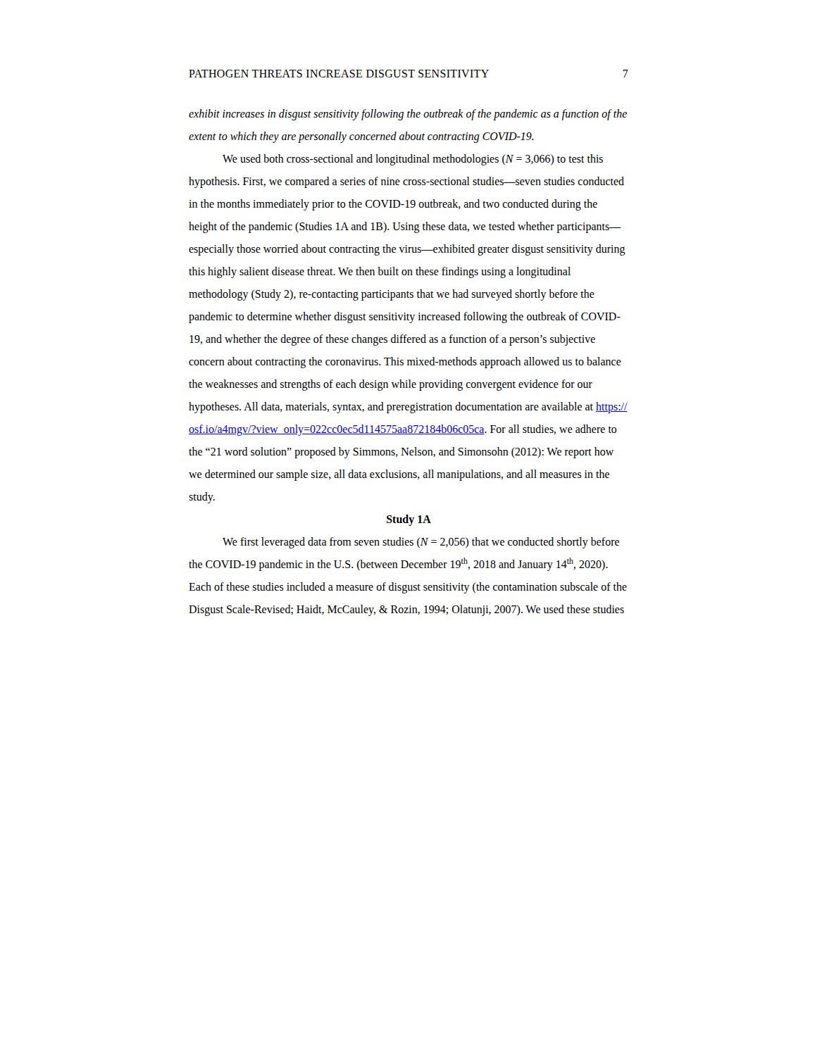Pathogen Threats Increase Disgust Sensitivity 7
exhibit increases in disgust sensitivity following the outbreak of the pandemic as a function of the extent to which they are personally concerned about contracting COVID-19.
We used both cross-sectional and longitudinal methodologies (N = 3,066) to test this hypothesis. First, we compared a series of nine cross-sectional studies—seven studies conducted in the months immediately prior to the COVID-19 outbreak, and two conducted during the height of the pandemic (Studies 1A and 1B). Using these data, we tested whether participants—especially those worried about contracting the virus—exhibited greater disgust sensitivity during this highly salient disease threat. We then built on these findings using a longitudinal methodology (Study 2), re-contacting participants that we had surveyed shortly before the pandemic to determine whether disgust sensitivity increased following the outbreak of COVID-19, and whether the degree of these changes differed as a function of a person’s subjective concern about contracting the coronavirus. This mixed-methods approach allowed us to balance the weaknesses and strengths of each design while providing convergent evidence for our hypotheses. All data, materials, syntax, and preregistration documentation are available at https://osf.io/a4mgv/?view_only=022cc0ec5d114575aa872184b06c05ca. For all studies, we adhere to the “21 word solution” proposed by Simmons, Nelson, and Simonsohn (2012): We report how we determined our sample size, all data exclusions, all manipulations, and all measures in the study.
Study 1A
We first leveraged data from seven studies (N = 2,056) that we conducted shortly before the COVID-19 pandemic in the U.S. (between December 19th, 2018 and January 14th, 2020). Each of these studies included a measure of disgust sensitivity (the contamination subscale of the Disgust Scale-Revised; Haidt, McCauley, & Rozin, 1994; Olatunji, 2007). We used these studies